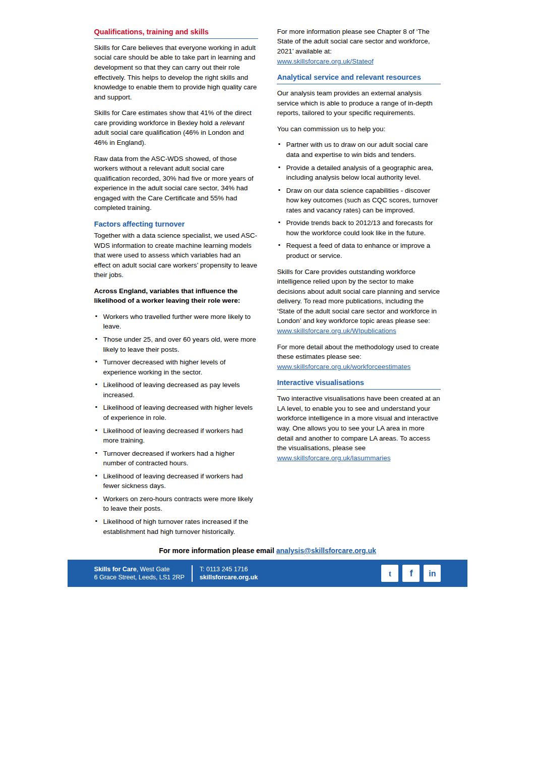Qualifications, training and skills
Skills for Care believes that everyone working in adult social care should be able to take part in learning and development so that they can carry out their role effectively. This helps to develop the right skills and knowledge to enable them to provide high quality care and support.
Skills for Care estimates show that 41% of the direct care providing workforce in Bexley hold a relevant adult social care qualification (46% in London and 46% in England).
Raw data from the ASC-WDS showed, of those workers without a relevant adult social care qualification recorded, 30% had five or more years of experience in the adult social care sector, 34% had engaged with the Care Certificate and 55% had completed training.
Factors affecting turnover
Together with a data science specialist, we used ASC-WDS information to create machine learning models that were used to assess which variables had an effect on adult social care workers’ propensity to leave their jobs.
Across England, variables that influence the likelihood of a worker leaving their role were:
Workers who travelled further were more likely to leave.
Those under 25, and over 60 years old, were more likely to leave their posts.
Turnover decreased with higher levels of experience working in the sector.
Likelihood of leaving decreased as pay levels increased.
Likelihood of leaving decreased with higher levels of experience in role.
Likelihood of leaving decreased if workers had more training.
Turnover decreased if workers had a higher number of contracted hours.
Likelihood of leaving decreased if workers had fewer sickness days.
Workers on zero-hours contracts were more likely to leave their posts.
Likelihood of high turnover rates increased if the establishment had high turnover historically.
For more information please see Chapter 8 of ‘The State of the adult social care sector and workforce, 2021’ available at:
www.skillsforcare.org.uk/Stateof
Analytical service and relevant resources
Our analysis team provides an external analysis service which is able to produce a range of in-depth reports, tailored to your specific requirements.
You can commission us to help you:
Partner with us to draw on our adult social care data and expertise to win bids and tenders.
Provide a detailed analysis of a geographic area, including analysis below local authority level.
Draw on our data science capabilities - discover how key outcomes (such as CQC scores, turnover rates and vacancy rates) can be improved.
Provide trends back to 2012/13 and forecasts for how the workforce could look like in the future.
Request a feed of data to enhance or improve a product or service.
Skills for Care provides outstanding workforce intelligence relied upon by the sector to make decisions about adult social care planning and service delivery. To read more publications, including the ‘State of the adult social care sector and workforce in London’ and key workforce topic areas please see:
www.skillsforcare.org.uk/WIpublications
For more detail about the methodology used to create these estimates please see:
www.skillsforcare.org.uk/workforceestimates
Interactive visualisations
Two interactive visualisations have been created at an LA level, to enable you to see and understand your workforce intelligence in a more visual and interactive way. One allows you to see your LA area in more detail and another to compare LA areas. To access the visualisations, please see www.skillsforcare.org.uk/lasummaries
For more information please email analysis@skillsforcare.org.uk
Skills for Care, West Gate
6 Grace Street, Leeds, LS1 2RP
T: 0113 245 1716
skillsforcare.org.uk
t
f
in